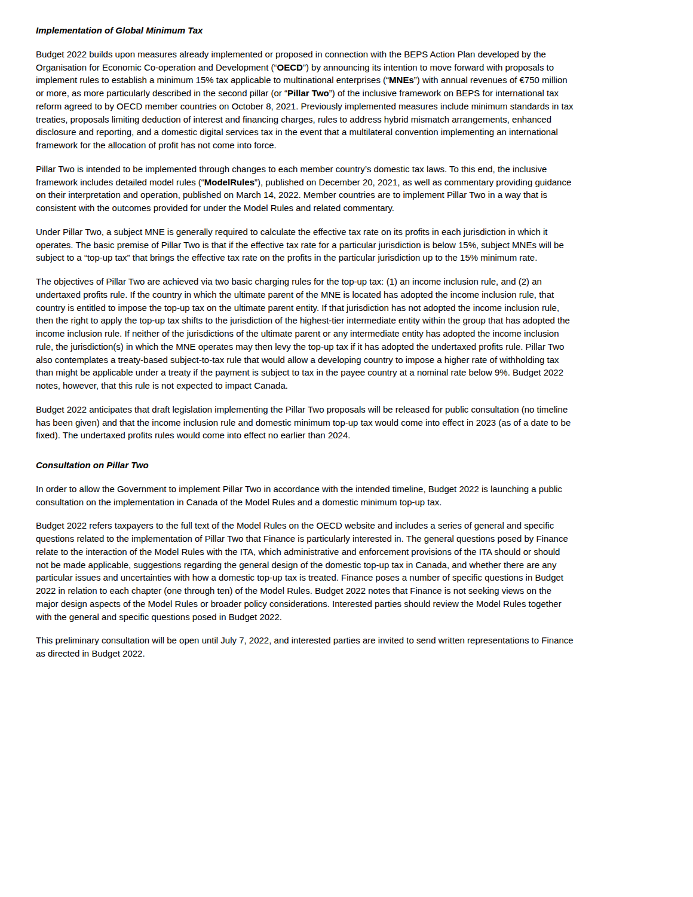Implementation of Global Minimum Tax
Budget 2022 builds upon measures already implemented or proposed in connection with the BEPS Action Plan developed by the Organisation for Economic Co-operation and Development (“OECD”) by announcing its intention to move forward with proposals to implement rules to establish a minimum 15% tax applicable to multinational enterprises (“MNEs”) with annual revenues of €750 million or more, as more particularly described in the second pillar (or “Pillar Two”) of the inclusive framework on BEPS for international tax reform agreed to by OECD member countries on October 8, 2021. Previously implemented measures include minimum standards in tax treaties, proposals limiting deduction of interest and financing charges, rules to address hybrid mismatch arrangements, enhanced disclosure and reporting, and a domestic digital services tax in the event that a multilateral convention implementing an international framework for the allocation of profit has not come into force.
Pillar Two is intended to be implemented through changes to each member country’s domestic tax laws. To this end, the inclusive framework includes detailed model rules (“ModelRules”), published on December 20, 2021, as well as commentary providing guidance on their interpretation and operation, published on March 14, 2022. Member countries are to implement Pillar Two in a way that is consistent with the outcomes provided for under the Model Rules and related commentary.
Under Pillar Two, a subject MNE is generally required to calculate the effective tax rate on its profits in each jurisdiction in which it operates. The basic premise of Pillar Two is that if the effective tax rate for a particular jurisdiction is below 15%, subject MNEs will be subject to a “top-up tax” that brings the effective tax rate on the profits in the particular jurisdiction up to the 15% minimum rate.
The objectives of Pillar Two are achieved via two basic charging rules for the top-up tax: (1) an income inclusion rule, and (2) an undertaxed profits rule. If the country in which the ultimate parent of the MNE is located has adopted the income inclusion rule, that country is entitled to impose the top-up tax on the ultimate parent entity. If that jurisdiction has not adopted the income inclusion rule, then the right to apply the top-up tax shifts to the jurisdiction of the highest-tier intermediate entity within the group that has adopted the income inclusion rule. If neither of the jurisdictions of the ultimate parent or any intermediate entity has adopted the income inclusion rule, the jurisdiction(s) in which the MNE operates may then levy the top-up tax if it has adopted the undertaxed profits rule. Pillar Two also contemplates a treaty-based subject-to-tax rule that would allow a developing country to impose a higher rate of withholding tax than might be applicable under a treaty if the payment is subject to tax in the payee country at a nominal rate below 9%. Budget 2022 notes, however, that this rule is not expected to impact Canada.
Budget 2022 anticipates that draft legislation implementing the Pillar Two proposals will be released for public consultation (no timeline has been given) and that the income inclusion rule and domestic minimum top-up tax would come into effect in 2023 (as of a date to be fixed). The undertaxed profits rules would come into effect no earlier than 2024.
Consultation on Pillar Two
In order to allow the Government to implement Pillar Two in accordance with the intended timeline, Budget 2022 is launching a public consultation on the implementation in Canada of the Model Rules and a domestic minimum top-up tax.
Budget 2022 refers taxpayers to the full text of the Model Rules on the OECD website and includes a series of general and specific questions related to the implementation of Pillar Two that Finance is particularly interested in. The general questions posed by Finance relate to the interaction of the Model Rules with the ITA, which administrative and enforcement provisions of the ITA should or should not be made applicable, suggestions regarding the general design of the domestic top-up tax in Canada, and whether there are any particular issues and uncertainties with how a domestic top-up tax is treated. Finance poses a number of specific questions in Budget 2022 in relation to each chapter (one through ten) of the Model Rules. Budget 2022 notes that Finance is not seeking views on the major design aspects of the Model Rules or broader policy considerations. Interested parties should review the Model Rules together with the general and specific questions posed in Budget 2022.
This preliminary consultation will be open until July 7, 2022, and interested parties are invited to send written representations to Finance as directed in Budget 2022.